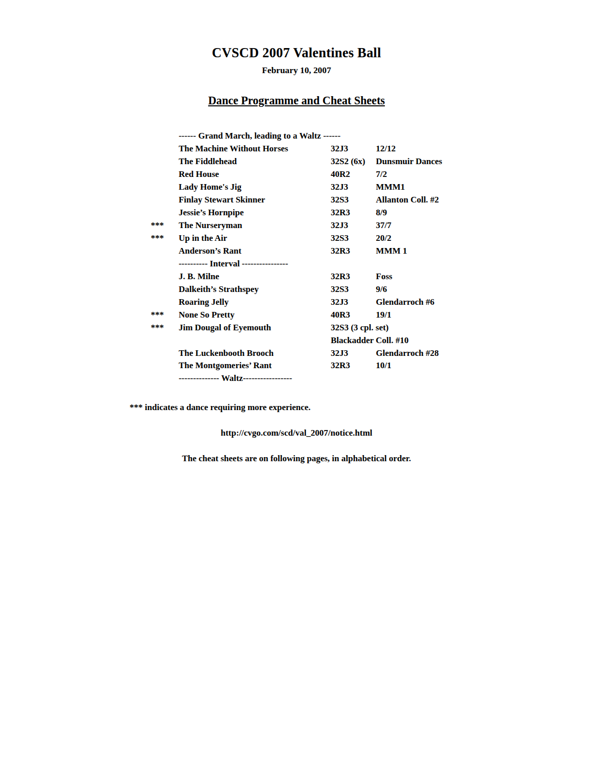CVSCD 2007 Valentines Ball
February 10, 2007
Dance Programme and Cheat Sheets
| | ------ Grand March, leading to a Waltz ------ |
| | The Machine Without Horses | 32J3 | 12/12 |
| | The Fiddlehead | 32S2 (6x) | Dunsmuir Dances |
| | Red House | 40R2 | 7/2 |
| | Lady Home's Jig | 32J3 | MMM1 |
| | Finlay Stewart Skinner | 32S3 | Allanton Coll. #2 |
| | Jessie’s Hornpipe | 32R3 | 8/9 |
| *** | The Nurseryman | 32J3 | 37/7 |
| *** | Up in the Air | 32S3 | 20/2 |
| | Anderson’s Rant | 32R3 | MMM 1 |
| | ---------- Interval ---------------- |
| | J. B. Milne | 32R3 | Foss |
| | Dalkeith’s Strathspey | 32S3 | 9/6 |
| | Roaring Jelly | 32J3 | Glendarroch #6 |
| *** | None So Pretty | 40R3 | 19/1 |
| *** | Jim Dougal of Eyemouth | 32S3 (3 cpl. set) |
| | | Blackadder Coll. #10 |
| | The Luckenbooth Brooch | 32J3 | Glendarroch #28 |
| | The Montgomeries’ Rant | 32R3 | 10/1 |
| | -------------- Waltz----------------- |
*** indicates a dance requiring more experience.
http://cvgo.com/scd/val_2007/notice.html
The cheat sheets are on following pages, in alphabetical order.